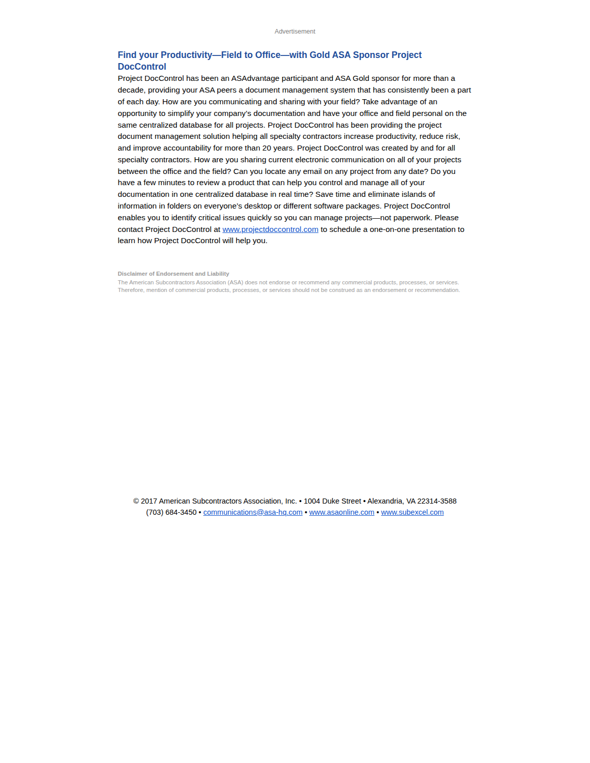Advertisement
Find your Productivity—Field to Office—with Gold ASA Sponsor Project DocControl
Project DocControl has been an ASAdvantage participant and ASA Gold sponsor for more than a decade, providing your ASA peers a document management system that has consistently been a part of each day. How are you communicating and sharing with your field? Take advantage of an opportunity to simplify your company’s documentation and have your office and field personal on the same centralized database for all projects. Project DocControl has been providing the project document management solution helping all specialty contractors increase productivity, reduce risk, and improve accountability for more than 20 years. Project DocControl was created by and for all specialty contractors. How are you sharing current electronic communication on all of your projects between the office and the field? Can you locate any email on any project from any date? Do you have a few minutes to review a product that can help you control and manage all of your documentation in one centralized database in real time? Save time and eliminate islands of information in folders on everyone’s desktop or different software packages. Project DocControl enables you to identify critical issues quickly so you can manage projects—not paperwork. Please contact Project DocControl at www.projectdoccontrol.com to schedule a one-on-one presentation to learn how Project DocControl will help you.
Disclaimer of Endorsement and Liability The American Subcontractors Association (ASA) does not endorse or recommend any commercial products, processes, or services. Therefore, mention of commercial products, processes, or services should not be construed as an endorsement or recommendation.
© 2017 American Subcontractors Association, Inc. • 1004 Duke Street • Alexandria, VA 22314-3588
(703) 684-3450 • communications@asa-hq.com • www.asaonline.com • www.subexcel.com